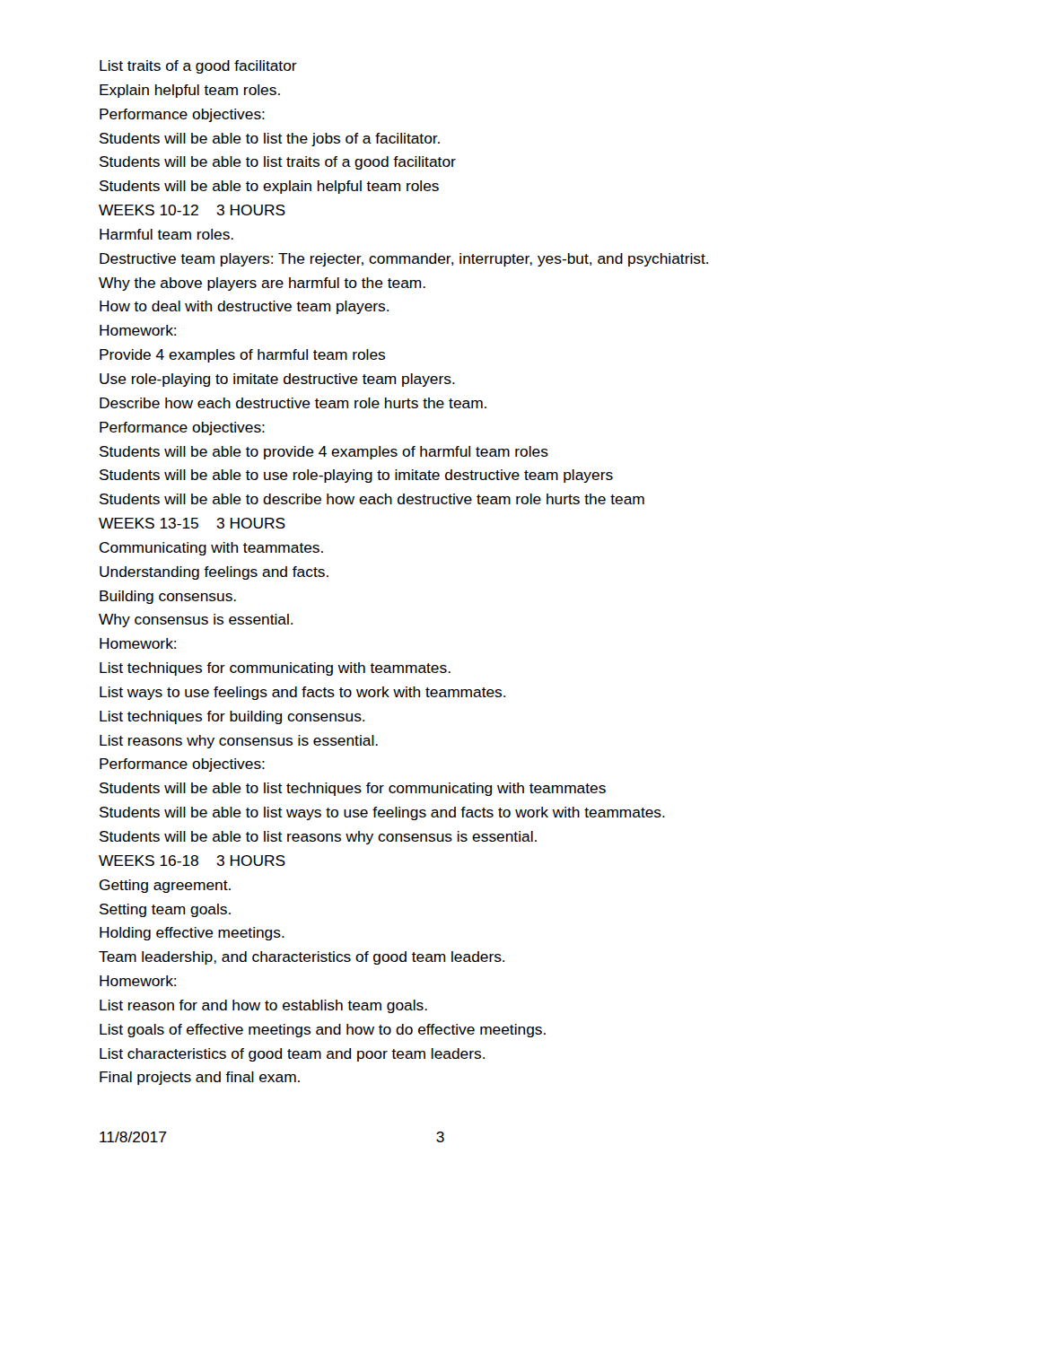List traits of a good facilitator
Explain helpful team roles.
Performance objectives:
Students will be able to list the jobs of a facilitator.
Students will be able to list traits of a good facilitator
Students will be able to explain helpful team roles
WEEKS 10-12 3 HOURS
Harmful team roles.
Destructive team players: The rejecter, commander, interrupter, yes-but, and psychiatrist.
Why the above players are harmful to the team.
How to deal with destructive team players.
Homework:
Provide 4 examples of harmful team roles
Use role-playing to imitate destructive team players.
Describe how each destructive team role hurts the team.
Performance objectives:
Students will be able to provide 4 examples of harmful team roles
Students will be able to use role-playing to imitate destructive team players
Students will be able to describe how each destructive team role hurts the team
WEEKS 13-15 3 HOURS
Communicating with teammates.
Understanding feelings and facts.
Building consensus.
Why consensus is essential.
Homework:
List techniques for communicating with teammates.
List ways to use feelings and facts to work with teammates.
List techniques for building consensus.
List reasons why consensus is essential.
Performance objectives:
Students will be able to list techniques for communicating with teammates
Students will be able to list ways to use feelings and facts to work with teammates.
Students will be able to list reasons why consensus is essential.
WEEKS 16-18 3 HOURS
Getting agreement.
Setting team goals.
Holding effective meetings.
Team leadership, and characteristics of good team leaders.
Homework:
List reason for and how to establish team goals.
List goals of effective meetings and how to do effective meetings.
List characteristics of good team and poor team leaders.
Final projects and final exam.
11/8/2017 3